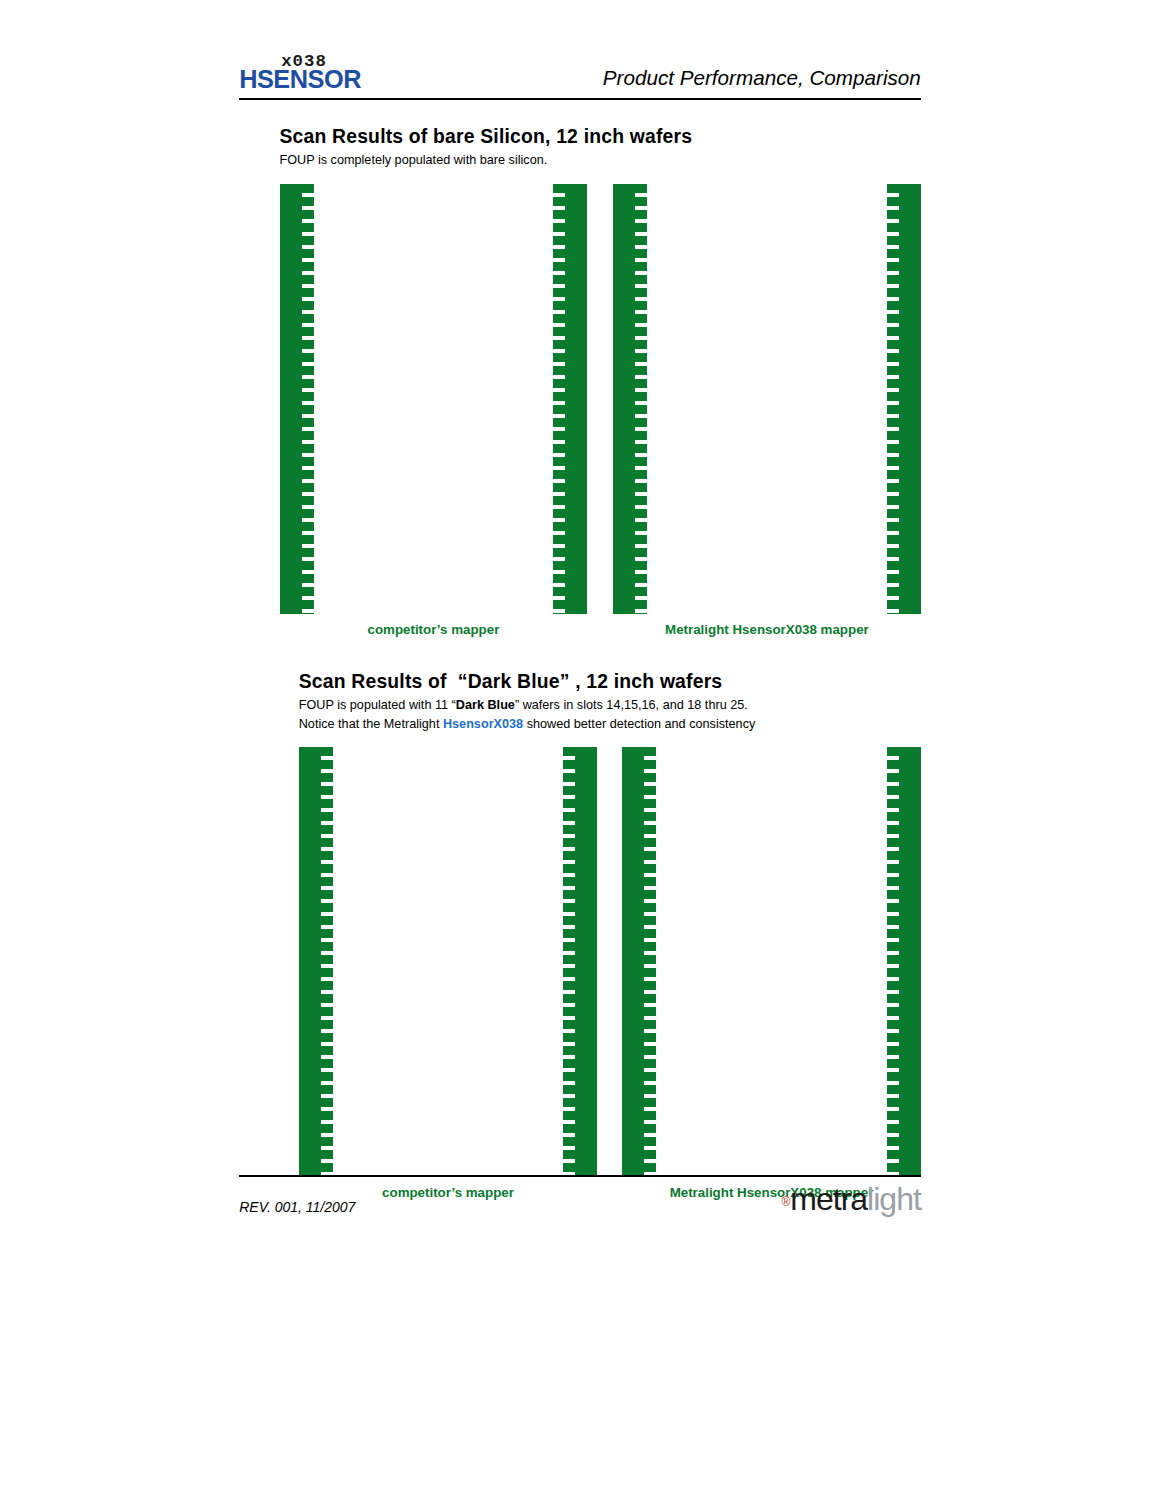x038 HSENSOR
Product Performance, Comparison
Scan Results of bare Silicon, 12 inch wafers
FOUP is completely populated with bare silicon.
competitor’s mapper
Metralight HsensorX038 mapper
Scan Results of “Dark Blue” , 12 inch wafers
FOUP is populated with 11 “Dark Blue” wafers in slots 14,15,16, and 18 thru 25.
Notice that the Metralight HsensorX038 showed better detection and consistency
competitor’s mapper
Metralight HsensorX038 mapper
REV. 001, 11/2007
®metra light